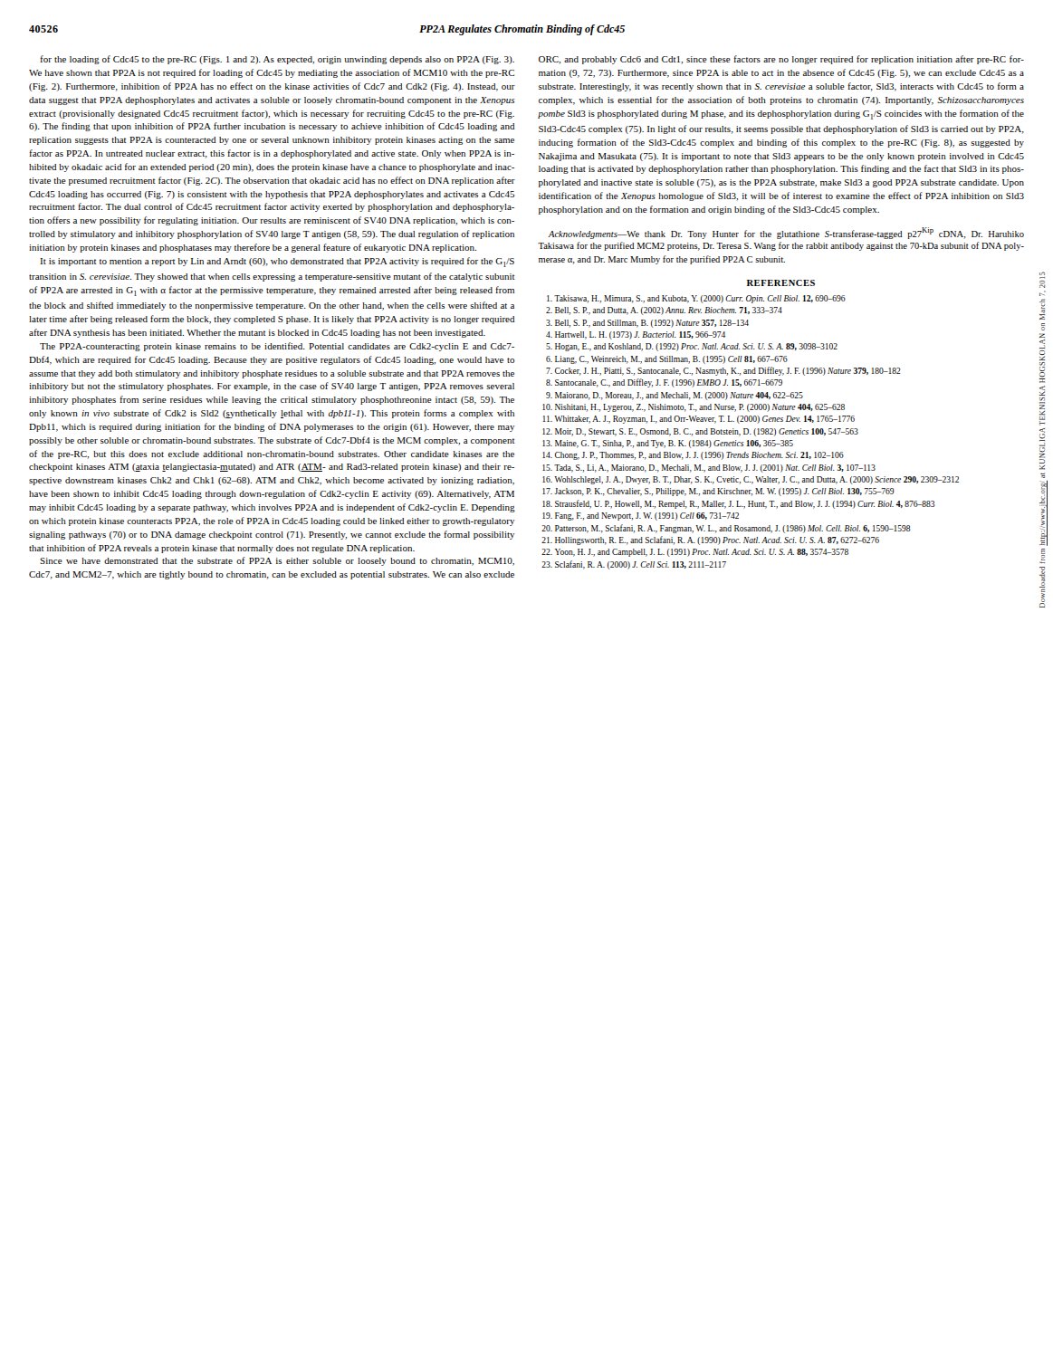40526 PP2A Regulates Chromatin Binding of Cdc45
Downloaded from http://www.jbc.org/ at KUNGLIGA TEKNISKA HOGSKOLAN on March 7, 2015
for the loading of Cdc45 to the pre-RC (Figs. 1 and 2). As expected, origin unwinding depends also on PP2A (Fig. 3). We have shown that PP2A is not required for loading of Cdc45 by mediating the association of MCM10 with the pre-RC (Fig. 2). Furthermore, inhibition of PP2A has no effect on the kinase activities of Cdc7 and Cdk2 (Fig. 4). Instead, our data suggest that PP2A dephosphorylates and activates a soluble or loosely chromatin-bound component in the Xenopus extract (provisionally designated Cdc45 recruitment factor), which is necessary for recruiting Cdc45 to the pre-RC (Fig. 6). The finding that upon inhibition of PP2A further incubation is necessary to achieve inhibition of Cdc45 loading and replication suggests that PP2A is counteracted by one or several unknown inhibitory protein kinases acting on the same factor as PP2A. In untreated nuclear extract, this factor is in a dephosphorylated and active state. Only when PP2A is inhibited by okadaic acid for an extended period (20 min), does the protein kinase have a chance to phosphorylate and inactivate the presumed recruitment factor (Fig. 2C). The observation that okadaic acid has no effect on DNA replication after Cdc45 loading has occurred (Fig. 7) is consistent with the hypothesis that PP2A dephosphorylates and activates a Cdc45 recruitment factor. The dual control of Cdc45 recruitment factor activity exerted by phosphorylation and dephosphorylation offers a new possibility for regulating initiation. Our results are reminiscent of SV40 DNA replication, which is controlled by stimulatory and inhibitory phosphorylation of SV40 large T antigen (58, 59). The dual regulation of replication initiation by protein kinases and phosphatases may therefore be a general feature of eukaryotic DNA replication.
It is important to mention a report by Lin and Arndt (60), who demonstrated that PP2A activity is required for the G1/S transition in S. cerevisiae. They showed that when cells expressing a temperature-sensitive mutant of the catalytic subunit of PP2A are arrested in G1 with α factor at the permissive temperature, they remained arrested after being released from the block and shifted immediately to the nonpermissive temperature. On the other hand, when the cells were shifted at a later time after being released form the block, they completed S phase. It is likely that PP2A activity is no longer required after DNA synthesis has been initiated. Whether the mutant is blocked in Cdc45 loading has not been investigated.
The PP2A-counteracting protein kinase remains to be identified. Potential candidates are Cdk2-cyclin E and Cdc7-Dbf4, which are required for Cdc45 loading. Because they are positive regulators of Cdc45 loading, one would have to assume that they add both stimulatory and inhibitory phosphate residues to a soluble substrate and that PP2A removes the inhibitory but not the stimulatory phosphates. For example, in the case of SV40 large T antigen, PP2A removes several inhibitory phosphates from serine residues while leaving the critical stimulatory phosphothreonine intact (58, 59). The only known in vivo substrate of Cdk2 is Sld2 (synthetically lethal with dpb11-1). This protein forms a complex with Dpb11, which is required during initiation for the binding of DNA polymerases to the origin (61). However, there may possibly be other soluble or chromatin-bound substrates. The substrate of Cdc7-Dbf4 is the MCM complex, a component of the pre-RC, but this does not exclude additional non-chromatin-bound substrates. Other candidate kinases are the checkpoint kinases ATM (ataxia telangiectasia-mutated) and ATR (ATM- and Rad3-related protein kinase) and their respective downstream kinases Chk2 and Chk1 (62–68). ATM and Chk2, which become activated by ionizing radiation, have been shown to inhibit Cdc45 loading through down-regulation of Cdk2-cyclin E activity (69). Alternatively, ATM may inhibit Cdc45 loading by a separate pathway, which involves PP2A and is independent of Cdk2-cyclin E. Depending on which protein kinase counteracts PP2A, the role of PP2A in Cdc45 loading could be linked either to growth-regulatory signaling pathways (70) or to DNA damage checkpoint control (71). Presently, we cannot exclude the formal possibility that inhibition of PP2A reveals a protein kinase that normally does not regulate DNA replication.
Since we have demonstrated that the substrate of PP2A is either soluble or loosely bound to chromatin, MCM10, Cdc7, and MCM2–7, which are tightly bound to chromatin, can be excluded as potential substrates. We can also exclude ORC, and probably Cdc6 and Cdt1, since these factors are no longer required for replication initiation after pre-RC formation (9, 72, 73). Furthermore, since PP2A is able to act in the absence of Cdc45 (Fig. 5), we can exclude Cdc45 as a substrate. Interestingly, it was recently shown that in S. cerevisiae a soluble factor, Sld3, interacts with Cdc45 to form a complex, which is essential for the association of both proteins to chromatin (74). Importantly, Schizosaccharomyces pombe Sld3 is phosphorylated during M phase, and its dephosphorylation during G1/S coincides with the formation of the Sld3-Cdc45 complex (75). In light of our results, it seems possible that dephosphorylation of Sld3 is carried out by PP2A, inducing formation of the Sld3-Cdc45 complex and binding of this complex to the pre-RC (Fig. 8), as suggested by Nakajima and Masukata (75). It is important to note that Sld3 appears to be the only known protein involved in Cdc45 loading that is activated by dephosphorylation rather than phosphorylation. This finding and the fact that Sld3 in its phosphorylated and inactive state is soluble (75), as is the PP2A substrate, make Sld3 a good PP2A substrate candidate. Upon identification of the Xenopus homologue of Sld3, it will be of interest to examine the effect of PP2A inhibition on Sld3 phosphorylation and on the formation and origin binding of the Sld3-Cdc45 complex.
Acknowledgments—We thank Dr. Tony Hunter for the glutathione S-transferase-tagged p27Kip cDNA, Dr. Haruhiko Takisawa for the purified MCM2 proteins, Dr. Teresa S. Wang for the rabbit antibody against the 70-kDa subunit of DNA polymerase α, and Dr. Marc Mumby for the purified PP2A C subunit.
References
Takisawa, H., Mimura, S., and Kubota, Y. (2000) Curr. Opin. Cell Biol. 12, 690–696
Bell, S. P., and Dutta, A. (2002) Annu. Rev. Biochem. 71, 333–374
Bell, S. P., and Stillman, B. (1992) Nature 357, 128–134
Hartwell, L. H. (1973) J. Bacteriol. 115, 966–974
Hogan, E., and Koshland, D. (1992) Proc. Natl. Acad. Sci. U. S. A. 89, 3098–3102
Liang, C., Weinreich, M., and Stillman, B. (1995) Cell 81, 667–676
Cocker, J. H., Piatti, S., Santocanale, C., Nasmyth, K., and Diffley, J. F. (1996) Nature 379, 180–182
Santocanale, C., and Diffley, J. F. (1996) EMBO J. 15, 6671–6679
Maiorano, D., Moreau, J., and Mechali, M. (2000) Nature 404, 622–625
Nishitani, H., Lygerou, Z., Nishimoto, T., and Nurse, P. (2000) Nature 404, 625–628
Whittaker, A. J., Royzman, I., and Orr-Weaver, T. L. (2000) Genes Dev. 14, 1765–1776
Moir, D., Stewart, S. E., Osmond, B. C., and Botstein, D. (1982) Genetics 100, 547–563
Maine, G. T., Sinha, P., and Tye, B. K. (1984) Genetics 106, 365–385
Chong, J. P., Thommes, P., and Blow, J. J. (1996) Trends Biochem. Sci. 21, 102–106
Tada, S., Li, A., Maiorano, D., Mechali, M., and Blow, J. J. (2001) Nat. Cell Biol. 3, 107–113
Wohlschlegel, J. A., Dwyer, B. T., Dhar, S. K., Cvetic, C., Walter, J. C., and Dutta, A. (2000) Science 290, 2309–2312
Jackson, P. K., Chevalier, S., Philippe, M., and Kirschner, M. W. (1995) J. Cell Biol. 130, 755–769
Strausfeld, U. P., Howell, M., Rempel, R., Maller, J. L., Hunt, T., and Blow, J. J. (1994) Curr. Biol. 4, 876–883
Fang, F., and Newport, J. W. (1991) Cell 66, 731–742
Patterson, M., Sclafani, R. A., Fangman, W. L., and Rosamond, J. (1986) Mol. Cell. Biol. 6, 1590–1598
Hollingsworth, R. E., and Sclafani, R. A. (1990) Proc. Natl. Acad. Sci. U. S. A. 87, 6272–6276
Yoon, H. J., and Campbell, J. L. (1991) Proc. Natl. Acad. Sci. U. S. A. 88, 3574–3578
Sclafani, R. A. (2000) J. Cell Sci. 113, 2111–2117